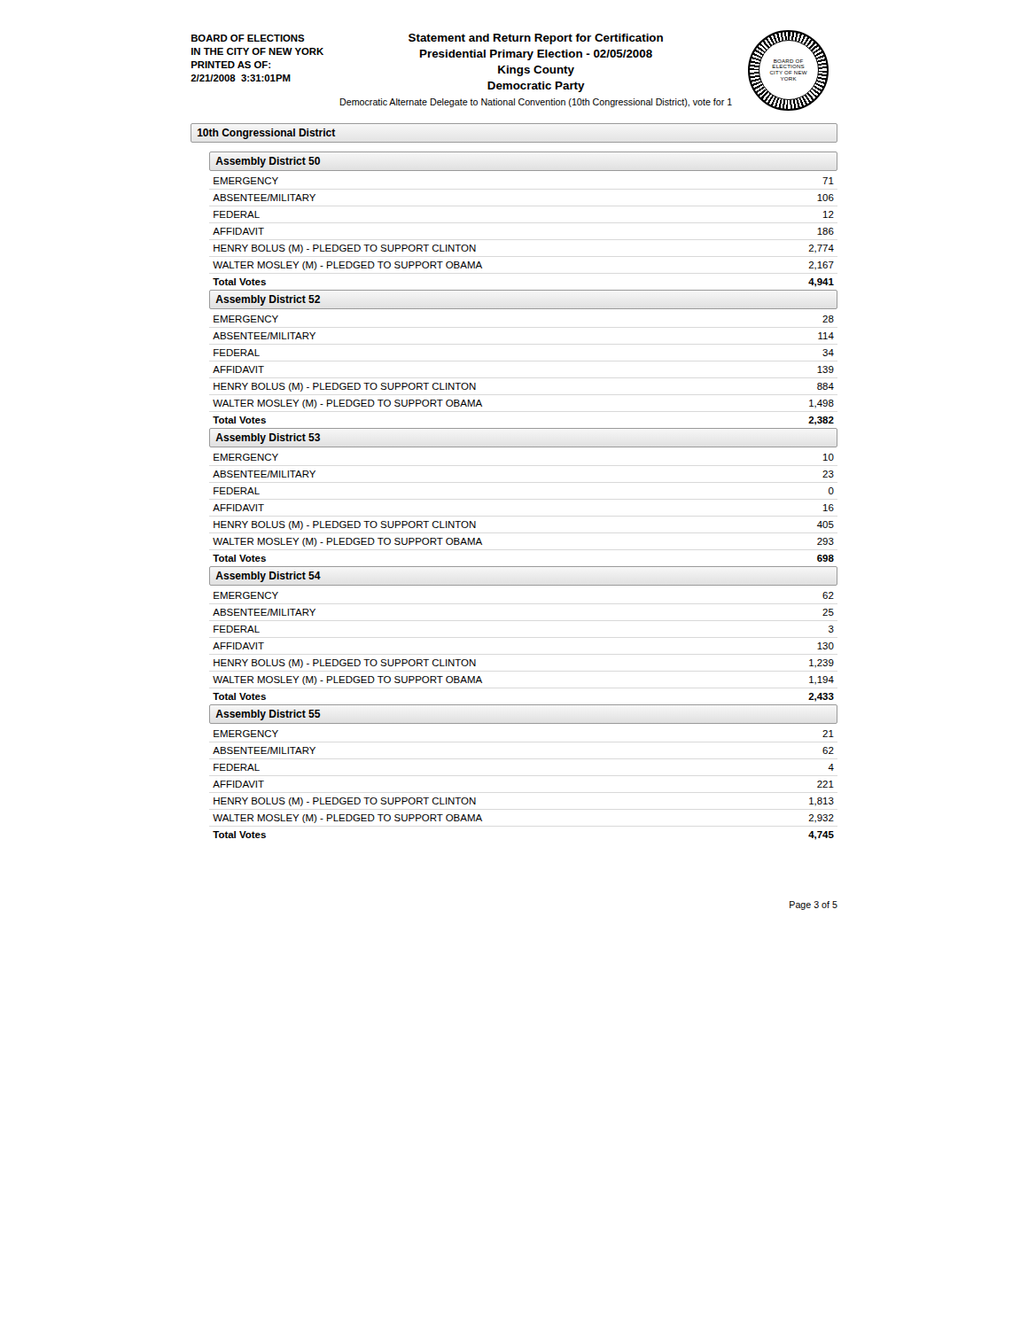BOARD OF ELECTIONS
IN THE CITY OF NEW YORK
PRINTED AS OF:
2/21/2008 3:31:01PM
Statement and Return Report for Certification
Presidential Primary Election - 02/05/2008
Kings County
Democratic Party
Democratic Alternate Delegate to National Convention (10th Congressional District), vote for 1
BOARD OF ELECTIONS
CITY OF NEW YORK
10th Congressional District
Assembly District 50
| EMERGENCY | 71 |
| ABSENTEE/MILITARY | 106 |
| FEDERAL | 12 |
| AFFIDAVIT | 186 |
| HENRY BOLUS (M) - PLEDGED TO SUPPORT CLINTON | 2,774 |
| WALTER MOSLEY (M) - PLEDGED TO SUPPORT OBAMA | 2,167 |
| Total Votes | 4,941 |
Assembly District 52
| EMERGENCY | 28 |
| ABSENTEE/MILITARY | 114 |
| FEDERAL | 34 |
| AFFIDAVIT | 139 |
| HENRY BOLUS (M) - PLEDGED TO SUPPORT CLINTON | 884 |
| WALTER MOSLEY (M) - PLEDGED TO SUPPORT OBAMA | 1,498 |
| Total Votes | 2,382 |
Assembly District 53
| EMERGENCY | 10 |
| ABSENTEE/MILITARY | 23 |
| FEDERAL | 0 |
| AFFIDAVIT | 16 |
| HENRY BOLUS (M) - PLEDGED TO SUPPORT CLINTON | 405 |
| WALTER MOSLEY (M) - PLEDGED TO SUPPORT OBAMA | 293 |
| Total Votes | 698 |
Assembly District 54
| EMERGENCY | 62 |
| ABSENTEE/MILITARY | 25 |
| FEDERAL | 3 |
| AFFIDAVIT | 130 |
| HENRY BOLUS (M) - PLEDGED TO SUPPORT CLINTON | 1,239 |
| WALTER MOSLEY (M) - PLEDGED TO SUPPORT OBAMA | 1,194 |
| Total Votes | 2,433 |
Assembly District 55
| EMERGENCY | 21 |
| ABSENTEE/MILITARY | 62 |
| FEDERAL | 4 |
| AFFIDAVIT | 221 |
| HENRY BOLUS (M) - PLEDGED TO SUPPORT CLINTON | 1,813 |
| WALTER MOSLEY (M) - PLEDGED TO SUPPORT OBAMA | 2,932 |
| Total Votes | 4,745 |
Page 3 of 5